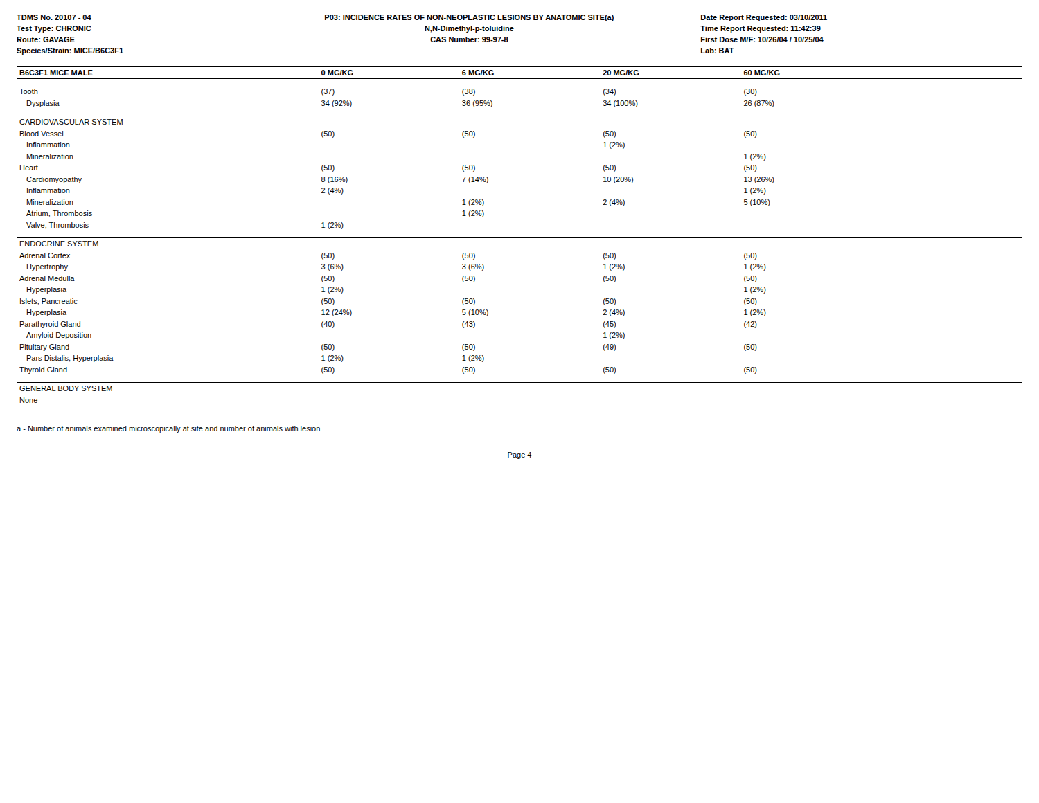| TDMS No. 20107 - 04 | P03: INCIDENCE RATES OF NON-NEOPLASTIC LESIONS BY ANATOMIC SITE(a) | Date Report Requested: 03/10/2011 |
| Test Type: CHRONIC | N,N-Dimethyl-p-toluidine | Time Report Requested: 11:42:39 |
| Route: GAVAGE | CAS Number: 99-97-8 | First Dose M/F: 10/26/04 / 10/25/04 |
| Species/Strain: MICE/B6C3F1 | | Lab: BAT |
| B6C3F1 MICE MALE | 0 MG/KG | 6 MG/KG | 20 MG/KG | 60 MG/KG | |
| --- | --- | --- | --- | --- | --- |
| Tooth | (37) | (38) | (34) | (30) | |
| Dysplasia | 34 (92%) | 36 (95%) | 34 (100%) | 26 (87%) | |
| CARDIOVASCULAR SYSTEM |
| Blood Vessel | (50) | (50) | (50) | (50) | |
| Inflammation | | | 1 (2%) | | |
| Mineralization | | | | 1 (2%) | |
| Heart | (50) | (50) | (50) | (50) | |
| Cardiomyopathy | 8 (16%) | 7 (14%) | 10 (20%) | 13 (26%) | |
| Inflammation | 2 (4%) | | | 1 (2%) | |
| Mineralization | | 1 (2%) | 2 (4%) | 5 (10%) | |
| Atrium, Thrombosis | | 1 (2%) | | | |
| Valve, Thrombosis | 1 (2%) | | | | |
| ENDOCRINE SYSTEM |
| Adrenal Cortex | (50) | (50) | (50) | (50) | |
| Hypertrophy | 3 (6%) | 3 (6%) | 1 (2%) | 1 (2%) | |
| Adrenal Medulla | (50) | (50) | (50) | (50) | |
| Hyperplasia | 1 (2%) | | | 1 (2%) | |
| Islets, Pancreatic | (50) | (50) | (50) | (50) | |
| Hyperplasia | 12 (24%) | 5 (10%) | 2 (4%) | 1 (2%) | |
| Parathyroid Gland | (40) | (43) | (45) | (42) | |
| Amyloid Deposition | | | 1 (2%) | | |
| Pituitary Gland | (50) | (50) | (49) | (50) | |
| Pars Distalis, Hyperplasia | 1 (2%) | 1 (2%) | | | |
| Thyroid Gland | (50) | (50) | (50) | (50) | |
| GENERAL BODY SYSTEM |
| None |
a - Number of animals examined microscopically at site and number of animals with lesion
Page 4